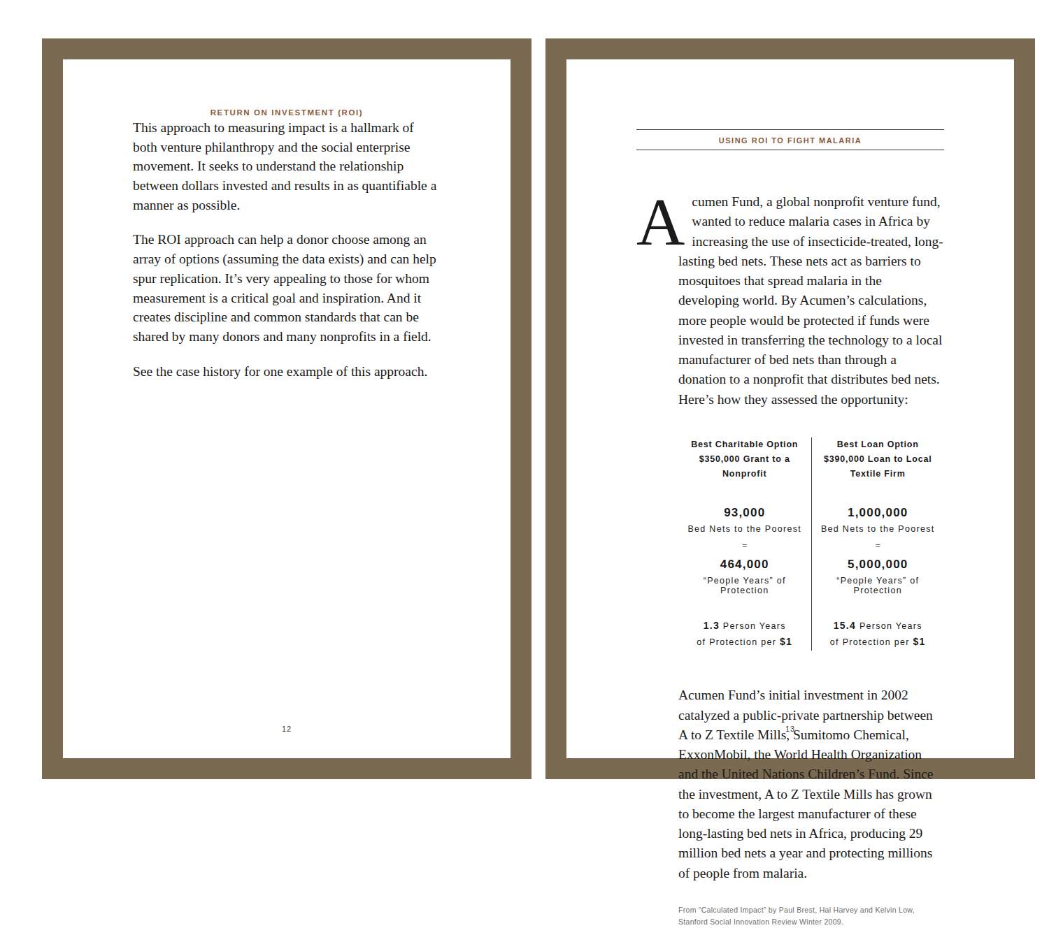Return on Investment (ROI)
This approach to measuring impact is a hallmark of both venture philanthropy and the social enterprise movement. It seeks to understand the relationship between dollars invested and results in as quantifiable a manner as possible.
The ROI approach can help a donor choose among an array of options (assuming the data exists) and can help spur replication. It’s very appealing to those for whom measurement is a critical goal and inspiration. And it creates discipline and common standards that can be shared by many donors and many nonprofits in a field.
See the case history for one example of this approach.
12
Using ROI to Fight Malaria
Acumen Fund, a global nonprofit venture fund, wanted to reduce malaria cases in Africa by increasing the use of insecticide-treated, long-lasting bed nets. These nets act as barriers to mosquitoes that spread malaria in the developing world. By Acumen’s calculations, more people would be protected if funds were invested in transferring the technology to a local manufacturer of bed nets than through a donation to a nonprofit that distributes bed nets. Here’s how they assessed the opportunity:
Best Charitable Option
$350,000 Grant to a Nonprofit
93,000
Bed Nets to the Poorest
=
464,000
“People Years” of Protection
1.3 Person Years
of Protection per $1
Best Loan Option
$390,000 Loan to Local Textile Firm
1,000,000
Bed Nets to the Poorest
=
5,000,000
“People Years” of Protection
15.4 Person Years
of Protection per $1
Acumen Fund’s initial investment in 2002 catalyzed a public-private partnership between A to Z Textile Mills, Sumitomo Chemical, ExxonMobil, the World Health Organization and the United Nations Children’s Fund. Since the investment, A to Z Textile Mills has grown to become the largest manufacturer of these long-lasting bed nets in Africa, producing 29 million bed nets a year and protecting millions of people from malaria.
From “Calculated Impact” by Paul Brest, Hal Harvey and Kelvin Low,
Stanford Social Innovation Review Winter 2009.
13